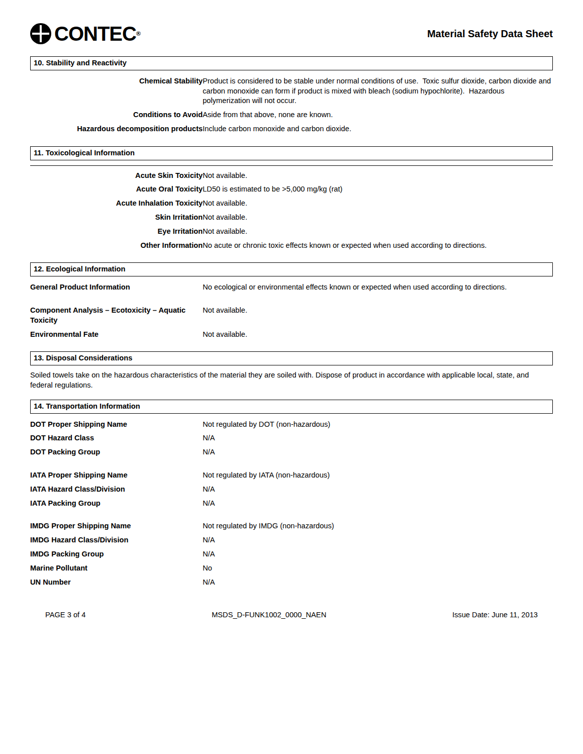CONTEC®
Material Safety Data Sheet
10. Stability and Reactivity
| Chemical Stability | Product is considered to be stable under normal conditions of use. Toxic sulfur dioxide, carbon dioxide and carbon monoxide can form if product is mixed with bleach (sodium hypochlorite). Hazardous polymerization will not occur. |
| Conditions to Avoid | Aside from that above, none are known. |
| Hazardous decomposition products | Include carbon monoxide and carbon dioxide. |
11. Toxicological Information
| Acute Skin Toxicity | Not available. |
| Acute Oral Toxicity | LD50 is estimated to be >5,000 mg/kg (rat) |
| Acute Inhalation Toxicity | Not available. |
| Skin Irritation | Not available. |
| Eye Irritation | Not available. |
| Other Information | No acute or chronic toxic effects known or expected when used according to directions. |
12. Ecological Information
| General Product Information | No ecological or environmental effects known or expected when used according to directions. |
| Component Analysis – Ecotoxicity – Aquatic Toxicity | Not available. |
| Environmental Fate | Not available. |
13. Disposal Considerations
Soiled towels take on the hazardous characteristics of the material they are soiled with. Dispose of product in accordance with applicable local, state, and federal regulations.
14. Transportation Information
| DOT Proper Shipping Name | Not regulated by DOT (non-hazardous) |
| DOT Hazard Class | N/A |
| DOT Packing Group | N/A |
| IATA Proper Shipping Name | Not regulated by IATA (non-hazardous) |
| IATA Hazard Class/Division | N/A |
| IATA Packing Group | N/A |
| IMDG Proper Shipping Name | Not regulated by IMDG (non-hazardous) |
| IMDG Hazard Class/Division | N/A |
| IMDG Packing Group | N/A |
| Marine Pollutant | No |
| UN Number | N/A |
PAGE 3 of 4 MSDS_D-FUNK1002_0000_NAEN Issue Date: June 11, 2013